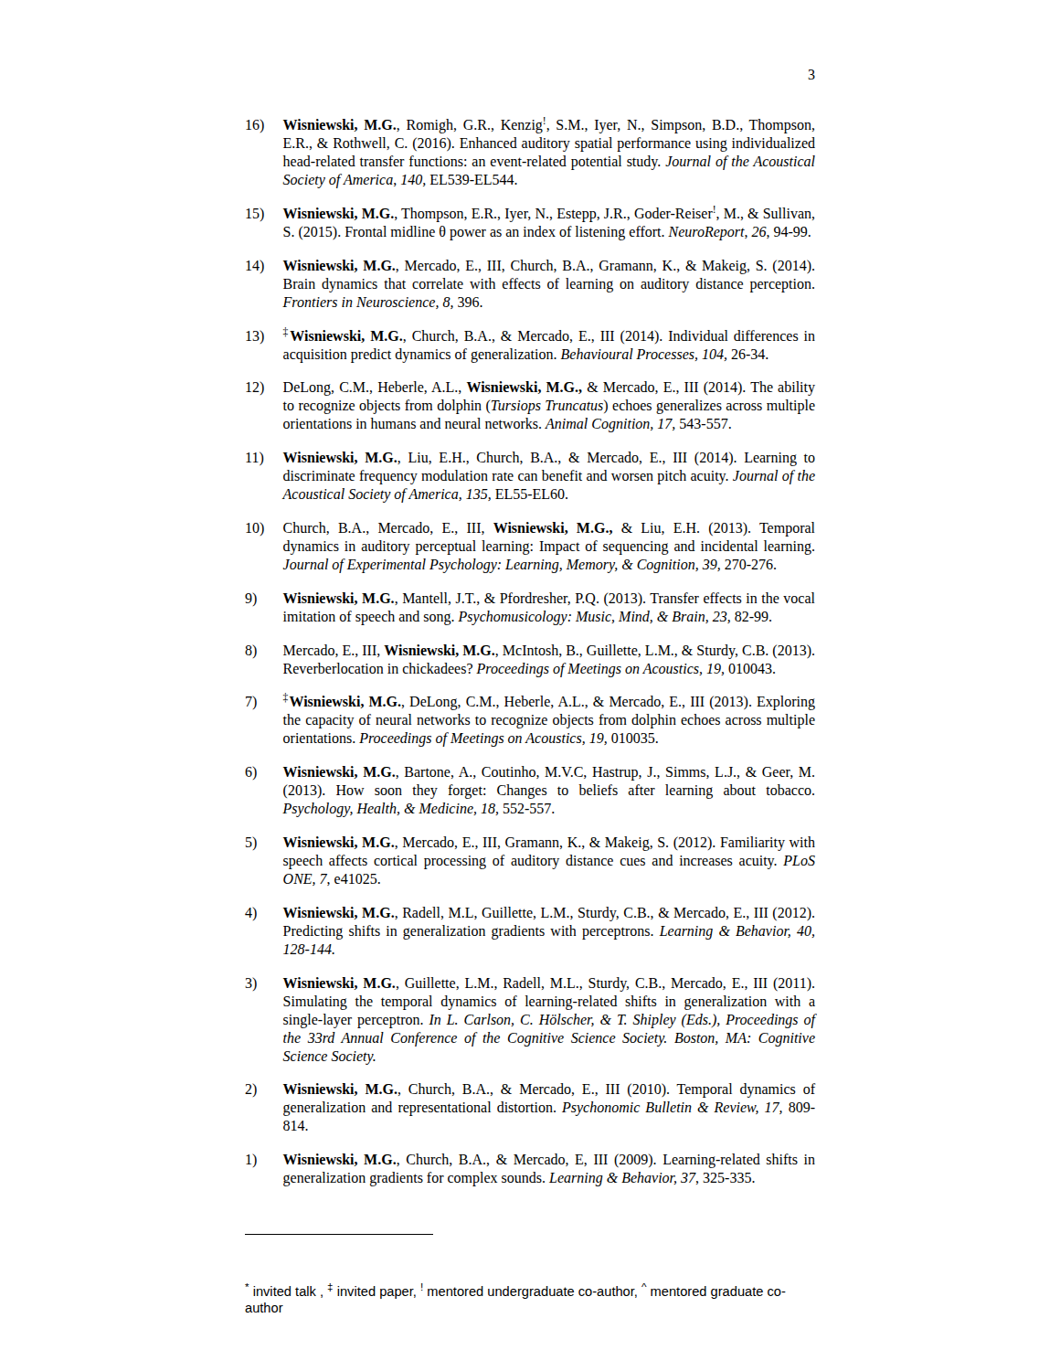3
16) Wisniewski, M.G., Romigh, G.R., Kenzig!, S.M., Iyer, N., Simpson, B.D., Thompson, E.R., & Rothwell, C. (2016). Enhanced auditory spatial performance using individualized head-related transfer functions: an event-related potential study. Journal of the Acoustical Society of America, 140, EL539-EL544.
15) Wisniewski, M.G., Thompson, E.R., Iyer, N., Estepp, J.R., Goder-Reiser!, M., & Sullivan, S. (2015). Frontal midline θ power as an index of listening effort. NeuroReport, 26, 94-99.
14) Wisniewski, M.G., Mercado, E., III, Church, B.A., Gramann, K., & Makeig, S. (2014). Brain dynamics that correlate with effects of learning on auditory distance perception. Frontiers in Neuroscience, 8, 396.
13) ‡Wisniewski, M.G., Church, B.A., & Mercado, E., III (2014). Individual differences in acquisition predict dynamics of generalization. Behavioural Processes, 104, 26-34.
12) DeLong, C.M., Heberle, A.L., Wisniewski, M.G., & Mercado, E., III (2014). The ability to recognize objects from dolphin (Tursiops Truncatus) echoes generalizes across multiple orientations in humans and neural networks. Animal Cognition, 17, 543-557.
11) Wisniewski, M.G., Liu, E.H., Church, B.A., & Mercado, E., III (2014). Learning to discriminate frequency modulation rate can benefit and worsen pitch acuity. Journal of the Acoustical Society of America, 135, EL55-EL60.
10) Church, B.A., Mercado, E., III, Wisniewski, M.G., & Liu, E.H. (2013). Temporal dynamics in auditory perceptual learning: Impact of sequencing and incidental learning. Journal of Experimental Psychology: Learning, Memory, & Cognition, 39, 270-276.
9) Wisniewski, M.G., Mantell, J.T., & Pfordresher, P.Q. (2013). Transfer effects in the vocal imitation of speech and song. Psychomusicology: Music, Mind, & Brain, 23, 82-99.
8) Mercado, E., III, Wisniewski, M.G., McIntosh, B., Guillette, L.M., & Sturdy, C.B. (2013). Reverberlocation in chickadees? Proceedings of Meetings on Acoustics, 19, 010043.
7) ‡Wisniewski, M.G., DeLong, C.M., Heberle, A.L., & Mercado, E., III (2013). Exploring the capacity of neural networks to recognize objects from dolphin echoes across multiple orientations. Proceedings of Meetings on Acoustics, 19, 010035.
6) Wisniewski, M.G., Bartone, A., Coutinho, M.V.C, Hastrup, J., Simms, L.J., & Geer, M. (2013). How soon they forget: Changes to beliefs after learning about tobacco. Psychology, Health, & Medicine, 18, 552-557.
5) Wisniewski, M.G., Mercado, E., III, Gramann, K., & Makeig, S. (2012). Familiarity with speech affects cortical processing of auditory distance cues and increases acuity. PLoS ONE, 7, e41025.
4) Wisniewski, M.G., Radell, M.L, Guillette, L.M., Sturdy, C.B., & Mercado, E., III (2012). Predicting shifts in generalization gradients with perceptrons. Learning & Behavior, 40, 128-144.
3) Wisniewski, M.G., Guillette, L.M., Radell, M.L., Sturdy, C.B., Mercado, E., III (2011). Simulating the temporal dynamics of learning-related shifts in generalization with a single-layer perceptron. In L. Carlson, C. Hölscher, & T. Shipley (Eds.), Proceedings of the 33rd Annual Conference of the Cognitive Science Society. Boston, MA: Cognitive Science Society.
2) Wisniewski, M.G., Church, B.A., & Mercado, E., III (2010). Temporal dynamics of generalization and representational distortion. Psychonomic Bulletin & Review, 17, 809-814.
1) Wisniewski, M.G., Church, B.A., & Mercado, E, III (2009). Learning-related shifts in generalization gradients for complex sounds. Learning & Behavior, 37, 325-335.
* invited talk , ‡ invited paper, ! mentored undergraduate co-author, ^ mentored graduate co-author